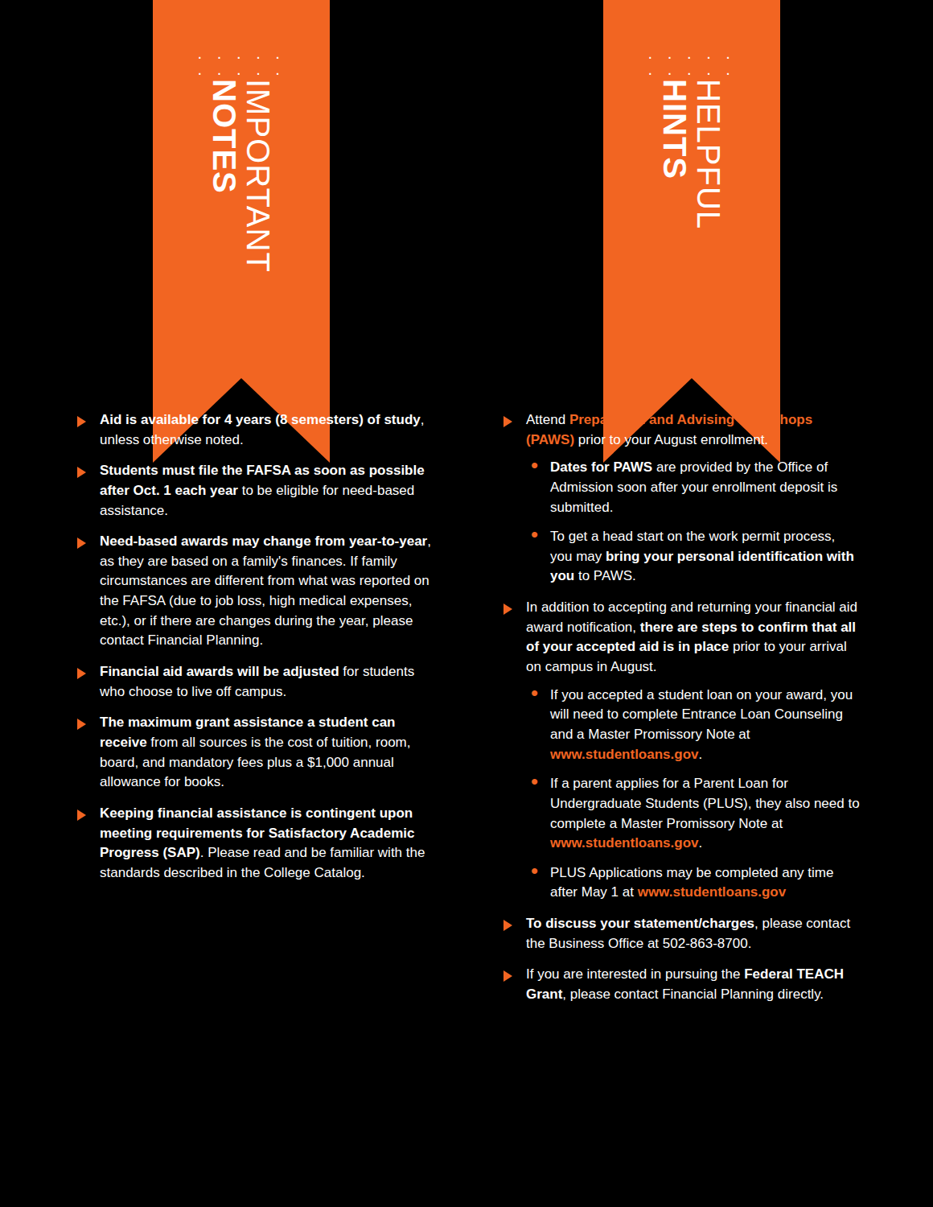· · · · · · · · · ·
IMPORTANT
NOTES
· · · · · · · · · ·
HELPFUL
HINTS
Aid is available for 4 years (8 semesters) of study, unless otherwise noted.
Students must file the FAFSA as soon as possible after Oct. 1 each year to be eligible for need-based assistance.
Need-based awards may change from year-to-year, as they are based on a family's finances. If family circumstances are different from what was reported on the FAFSA (due to job loss, high medical expenses, etc.), or if there are changes during the year, please contact Financial Planning.
Financial aid awards will be adjusted for students who choose to live off campus.
The maximum grant assistance a student can receive from all sources is the cost of tuition, room, board, and mandatory fees plus a $1,000 annual allowance for books.
Keeping financial assistance is contingent upon meeting requirements for Satisfactory Academic Progress (SAP). Please read and be familiar with the standards described in the College Catalog.
Attend Preparation and Advising Workshops (PAWS) prior to your August enrollment.
Dates for PAWS are provided by the Office of Admission soon after your enrollment deposit is submitted.
To get a head start on the work permit process, you may bring your personal identification with you to PAWS.
In addition to accepting and returning your financial aid award notification, there are steps to confirm that all of your accepted aid is in place prior to your arrival on campus in August.
If you accepted a student loan on your award, you will need to complete Entrance Loan Counseling and a Master Promissory Note at www.studentloans.gov.
If a parent applies for a Parent Loan for Undergraduate Students (PLUS), they also need to complete a Master Promissory Note at www.studentloans.gov.
PLUS Applications may be completed any time after May 1 at www.studentloans.gov
To discuss your statement/charges, please contact the Business Office at 502-863-8700.
If you are interested in pursuing the Federal TEACH Grant, please contact Financial Planning directly.